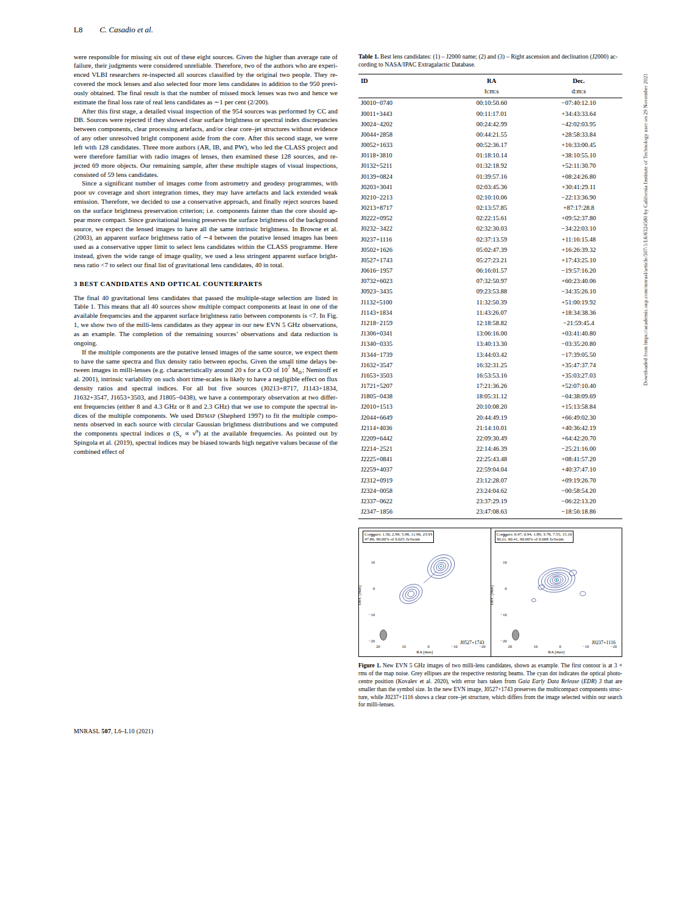L8 C. Casadio et al.
were responsible for missing six out of these eight sources. Given the higher than average rate of failure, their judgments were considered unreliable. Therefore, two of the authors who are experienced VLBI researchers re-inspected all sources classified by the original two people. They recovered the mock lenses and also selected four more lens candidates in addition to the 950 previously obtained. The final result is that the number of missed mock lenses was two and hence we estimate the final loss rate of real lens candidates as ∼1 per cent (2/200).
After this first stage, a detailed visual inspection of the 954 sources was performed by CC and DB. Sources were rejected if they showed clear surface brightness or spectral index discrepancies between components, clear processing artefacts, and/or clear core–jet structures without evidence of any other unresolved bright component aside from the core. After this second stage, we were left with 128 candidates. Three more authors (AR, IB, and PW), who led the CLASS project and were therefore familiar with radio images of lenses, then examined these 128 sources, and rejected 69 more objects. Our remaining sample, after these multiple stages of visual inspections, consisted of 59 lens candidates.
Since a significant number of images come from astrometry and geodesy programmes, with poor uv coverage and short integration times, they may have artefacts and lack extended weak emission. Therefore, we decided to use a conservative approach, and finally reject sources based on the surface brightness preservation criterion; i.e. components fainter than the core should appear more compact. Since gravitational lensing preserves the surface brightness of the background source, we expect the lensed images to have all the same intrinsic brightness. In Browne et al. (2003), an apparent surface brightness ratio of ∼4 between the putative lensed images has been used as a conservative upper limit to select lens candidates within the CLASS programme. Here instead, given the wide range of image quality, we used a less stringent apparent surface brightness ratio <7 to select our final list of gravitational lens candidates, 40 in total.
3 Best candidates and optical counterparts
The final 40 gravitational lens candidates that passed the multiple-stage selection are listed in Table 1. This means that all 40 sources show multiple compact components at least in one of the available frequencies and the apparent surface brightness ratio between components is <7. In Fig. 1, we show two of the milli-lens candidates as they appear in our new EVN 5 GHz observations, as an example. The completion of the remaining sources’ observations and data reduction is ongoing.
If the multiple components are the putative lensed images of the same source, we expect them to have the same spectra and flux density ratio between epochs. Given the small time delays between images in milli-lenses (e.g. characteristically around 20 s for a CO of 107 M⊙; Nemiroff et al. 2001), intrinsic variability on such short time-scales is likely to have a negligible effect on flux density ratios and spectral indices. For all but five sources (J0213+8717, J1143+1834, J1632+3547, J1653+3503, and J1805−0438), we have a contemporary observation at two different frequencies (either 8 and 4.3 GHz or 8 and 2.3 GHz) that we use to compute the spectral indices of the multiple components. We used Difmap (Shepherd 1997) to fit the multiple components observed in each source with circular Gaussian brightness distributions and we computed the components spectral indices α (Sν ∝ να) at the available frequencies. As pointed out by Spingola et al. (2019), spectral indices may be biased towards high negative values because of the combined effect of
Table 1. Best lens candidates: (1) – J2000 name; (2) and (3) – Right ascension and declination (J2000) according to NASA/IPAC Extragalactic Database.
| ID | RA | Dec. |
| --- | --- | --- |
| | h:m:s | d:m:s |
| J0010−0740 | 00:10:50.60 | −07:40:12.10 |
| J0011+3443 | 00:11:17.01 | +34:43:33.64 |
| J0024−4202 | 00:24:42.99 | −42:02:03.95 |
| J0044+2858 | 00:44:21.55 | +28:58:33.84 |
| J0052+1633 | 00:52:36.17 | +16:33:00.45 |
| J0118+3810 | 01:18:10.14 | +38:10:55.10 |
| J0132+5211 | 01:32:18.92 | +52:11:30.70 |
| J0139+0824 | 01:39:57.16 | +08:24:26.80 |
| J0203+3041 | 02:03:45.36 | +30:41:29.11 |
| J0210−2213 | 02:10:10.06 | −22:13:36.90 |
| J0213+8717 | 02:13:57.85 | +87:17:28.8 |
| J0222+0952 | 02:22:15.61 | +09:52:37.80 |
| J0232−3422 | 02:32:30.03 | −34:22:03.10 |
| J0237+1116 | 02:37:13.59 | +11:16:15.48 |
| J0502+1626 | 05:02:47.39 | +16:26:39.32 |
| J0527+1743 | 05:27:23.21 | +17:43:25.10 |
| J0616−1957 | 06:16:01.57 | −19:57:16.20 |
| J0732+6023 | 07:32:50.97 | +60:23:40.06 |
| J0923−3435 | 09:23:53.88 | −34:35:26.10 |
| J1132+5100 | 11:32:50.39 | +51:00:19.92 |
| J1143+1834 | 11:43:26.07 | +18:34:38.36 |
| J1218−2159 | 12:18:58.82 | −21:59:45.4 |
| J1306+0341 | 13:06:16.00 | +03:41:40.80 |
| J1340−0335 | 13:40:13.30 | −03:35:20.80 |
| J1344−1739 | 13:44:03.42 | −17:39:05.50 |
| J1632+3547 | 16:32:31.25 | +35:47:37.74 |
| J1653+3503 | 16:53:53.16 | +35:03:27.03 |
| J1721+5207 | 17:21:36.26 | +52:07:10.40 |
| J1805−0438 | 18:05:31.12 | −04:38:09.69 |
| J2010+1513 | 20:10:08.20 | +15:13:58.84 |
| J2044+6649 | 20:44:49.19 | +66:49:02.30 |
| J2114+4036 | 21:14:10.01 | +40:36:42.19 |
| J2209+6442 | 22:09:30.49 | +64:42:20.70 |
| J2214−2521 | 22:14:46.39 | −25:21:16.00 |
| J2225+0841 | 22:25:43.48 | +08:41:57.20 |
| J2259+4037 | 22:59:04.04 | +40:37:47.10 |
| J2312+0919 | 23:12:28.07 | +09:19:26.70 |
| J2324−0058 | 23:24:04.62 | −00:58:54.20 |
| J2337−0622 | 23:37:29.19 | −06:22:13.20 |
| J2347−1856 | 23:47:08.63 | −18:56:18.86 |
Contours: 1.50, 2.99, 5.98, 11.96, 23.93
47.86, 90.00% of 0.025 Jy/beam
20 10 0 −10 −20
20100−10−20
DEC [mas]
RA [mas]
J0527+1743
Contours: 0.47, 0.94, 1.89, 3.78, 7.55, 15.10
30.21, 60.41, 90.00% of 0.068 Jy/beam
20 10 0 −10 −20
20100−10−20
DEC [mas]
RA [mas]
J0237+1116
Figure 1. New EVN 5 GHz images of two milli-lens candidates, shown as example. The first contour is at 3 × rms of the map noise. Grey ellipses are the respective restoring beams. The cyan dot indicates the optical photocentre position (Kovalev et al. 2020), with error bars taken from Gaia Early Data Release (EDR) 3 that are smaller than the symbol size. In the new EVN image, J0527+1743 preserves the multicompact components structure, while J0237+1116 shows a clear core–jet structure, which differs from the image selected within our search for milli-lenses.
Downloaded from https://academic.oup.com/mnrasl/article/507/1/L6/6324580 by California Institute of Technology user on 29 November 2021
MNRASL 507, L6–L10 (2021)